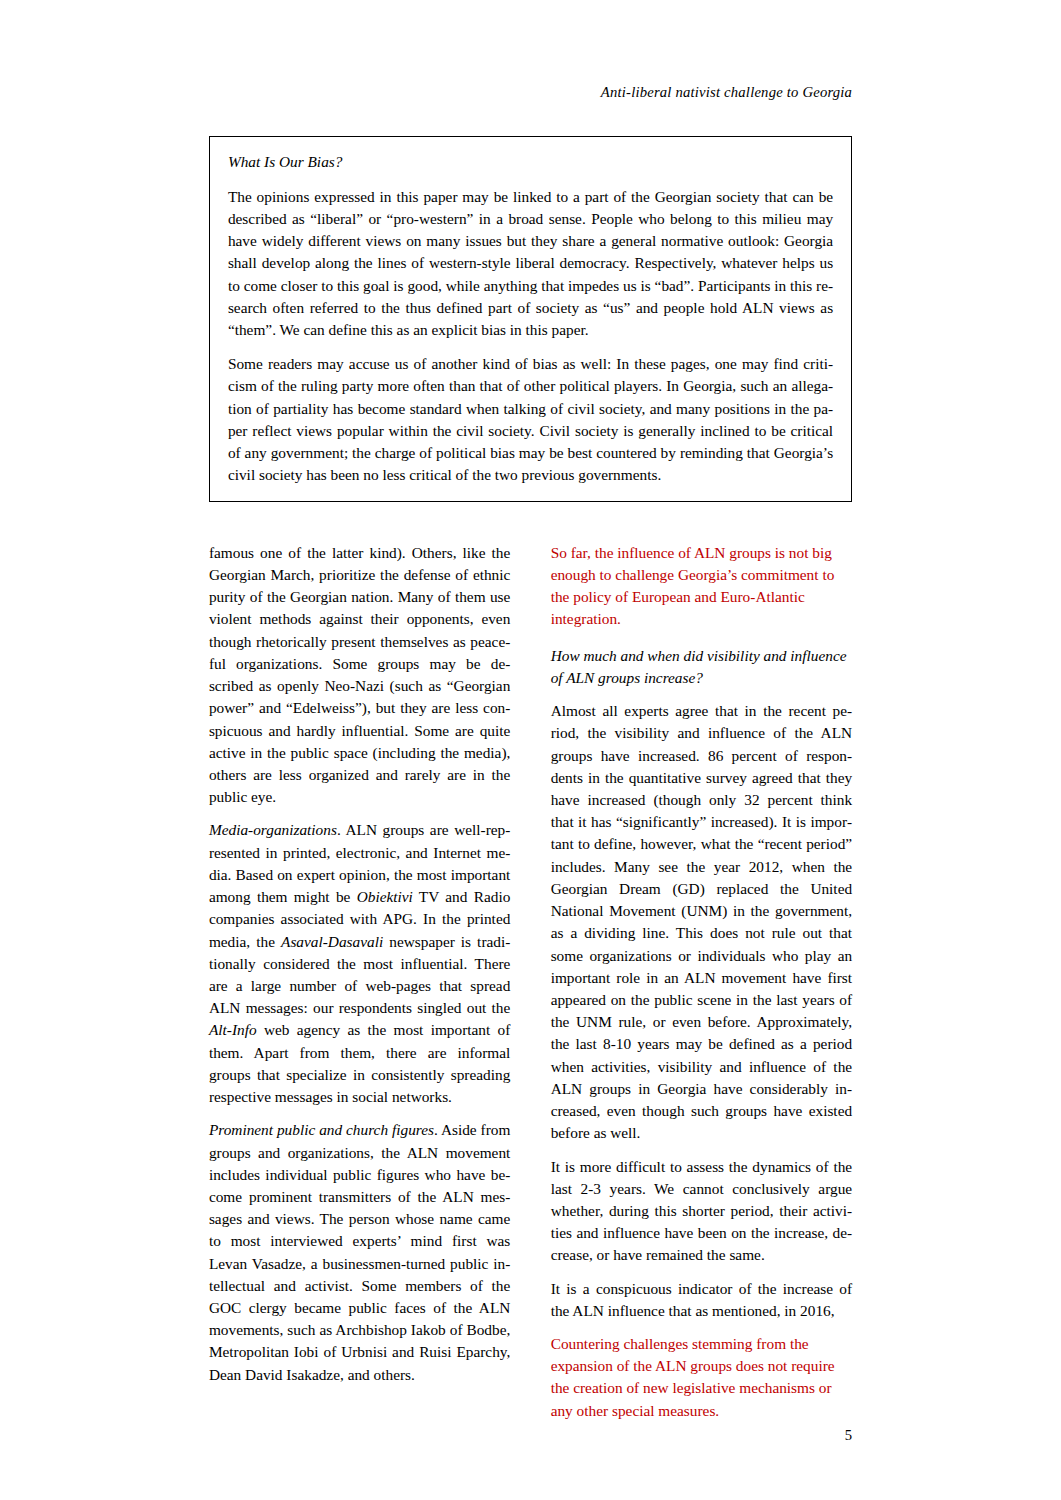Anti-liberal nativist challenge to Georgia
What Is Our Bias?
The opinions expressed in this paper may be linked to a part of the Georgian society that can be described as “liberal” or “pro-western” in a broad sense. People who belong to this milieu may have widely different views on many issues but they share a general normative outlook: Georgia shall develop along the lines of western-style liberal democracy. Respectively, whatever helps us to come closer to this goal is good, while anything that impedes us is “bad”. Participants in this research often referred to the thus defined part of society as “us” and people hold ALN views as “them”. We can define this as an explicit bias in this paper.
Some readers may accuse us of another kind of bias as well: In these pages, one may find criticism of the ruling party more often than that of other political players. In Georgia, such an allegation of partiality has become standard when talking of civil society, and many positions in the paper reflect views popular within the civil society. Civil society is generally inclined to be critical of any government; the charge of political bias may be best countered by reminding that Georgia’s civil society has been no less critical of the two previous governments.
famous one of the latter kind). Others, like the Georgian March, prioritize the defense of ethnic purity of the Georgian nation. Many of them use violent methods against their opponents, even though rhetorically present themselves as peaceful organizations. Some groups may be described as openly Neo-Nazi (such as “Georgian power” and “Edelweiss”), but they are less conspicuous and hardly influential. Some are quite active in the public space (including the media), others are less organized and rarely are in the public eye.
Media-organizations. ALN groups are well-represented in printed, electronic, and Internet media. Based on expert opinion, the most important among them might be Obiektivi TV and Radio companies associated with APG. In the printed media, the Asaval-Dasavali newspaper is traditionally considered the most influential. There are a large number of web-pages that spread ALN messages: our respondents singled out the Alt-Info web agency as the most important of them. Apart from them, there are informal groups that specialize in consistently spreading respective messages in social networks.
Prominent public and church figures. Aside from groups and organizations, the ALN movement includes individual public figures who have become prominent transmitters of the ALN messages and views. The person whose name came to most interviewed experts’ mind first was Levan Vasadze, a businessmen-turned public intellectual and activist. Some members of the GOC clergy became public faces of the ALN movements, such as Archbishop Iakob of Bodbe, Metropolitan Iobi of Urbnisi and Ruisi Eparchy, Dean David Isakadze, and others.
So far, the influence of ALN groups is not big enough to challenge Georgia’s commitment to the policy of European and Euro-Atlantic integration.
How much and when did visibility and influence of ALN groups increase?
Almost all experts agree that in the recent period, the visibility and influence of the ALN groups have increased. 86 percent of respondents in the quantitative survey agreed that they have increased (though only 32 percent think that it has “significantly” increased). It is important to define, however, what the “recent period” includes. Many see the year 2012, when the Georgian Dream (GD) replaced the United National Movement (UNM) in the government, as a dividing line. This does not rule out that some organizations or individuals who play an important role in an ALN movement have first appeared on the public scene in the last years of the UNM rule, or even before. Approximately, the last 8-10 years may be defined as a period when activities, visibility and influence of the ALN groups in Georgia have considerably increased, even though such groups have existed before as well.
It is more difficult to assess the dynamics of the last 2-3 years. We cannot conclusively argue whether, during this shorter period, their activities and influence have been on the increase, decrease, or have remained the same.
It is a conspicuous indicator of the increase of the ALN influence that as mentioned, in 2016,
Countering challenges stemming from the expansion of the ALN groups does not require the creation of new legislative mechanisms or any other special measures.
5